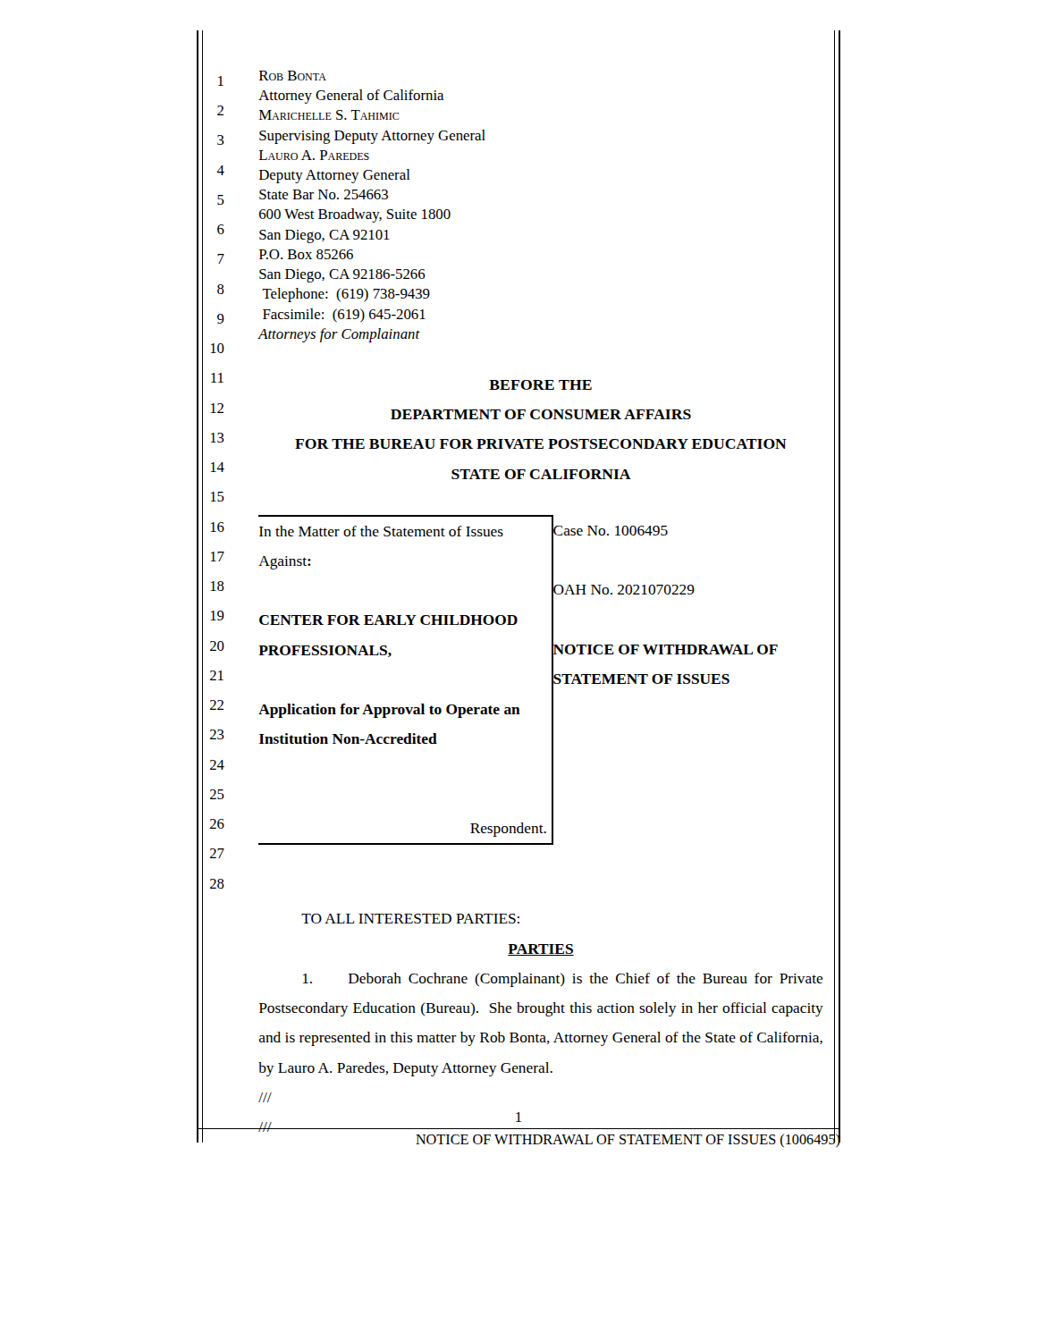1
2
3
4
5
6
7
8
9
10
11
12
13
14
15
16
17
18
19
20
21
22
23
24
25
26
27
28
Rob Bonta
Attorney General of California
Marichelle S. Tahimic
Supervising Deputy Attorney General
Lauro A. Paredes
Deputy Attorney General
State Bar No. 254663
600 West Broadway, Suite 1800
San Diego, CA 92101
P.O. Box 85266
San Diego, CA 92186-5266
Telephone: (619) 738-9439
Facsimile: (619) 645-2061
Attorneys for Complainant
BEFORE THE
DEPARTMENT OF CONSUMER AFFAIRS
FOR THE BUREAU FOR PRIVATE POSTSECONDARY EDUCATION
STATE OF CALIFORNIA
| In the Matter of the Statement of Issues Against : CENTER FOR EARLY CHILDHOOD PROFESSIONALS, Application for Approval to Operate an Institution Non-Accredited Respondent. | Case No. 1006495 OAH No. 2021070229 NOTICE OF WITHDRAWAL OF STATEMENT OF ISSUES |
TO ALL INTERESTED PARTIES:
PARTIES
1. Deborah Cochrane (Complainant) is the Chief of the Bureau for Private Postsecondary Education (Bureau). She brought this action solely in her official capacity and is represented in this matter by Rob Bonta, Attorney General of the State of California, by Lauro A. Paredes, Deputy Attorney General.
///
///
1
NOTICE OF WITHDRAWAL OF STATEMENT OF ISSUES (1006495)